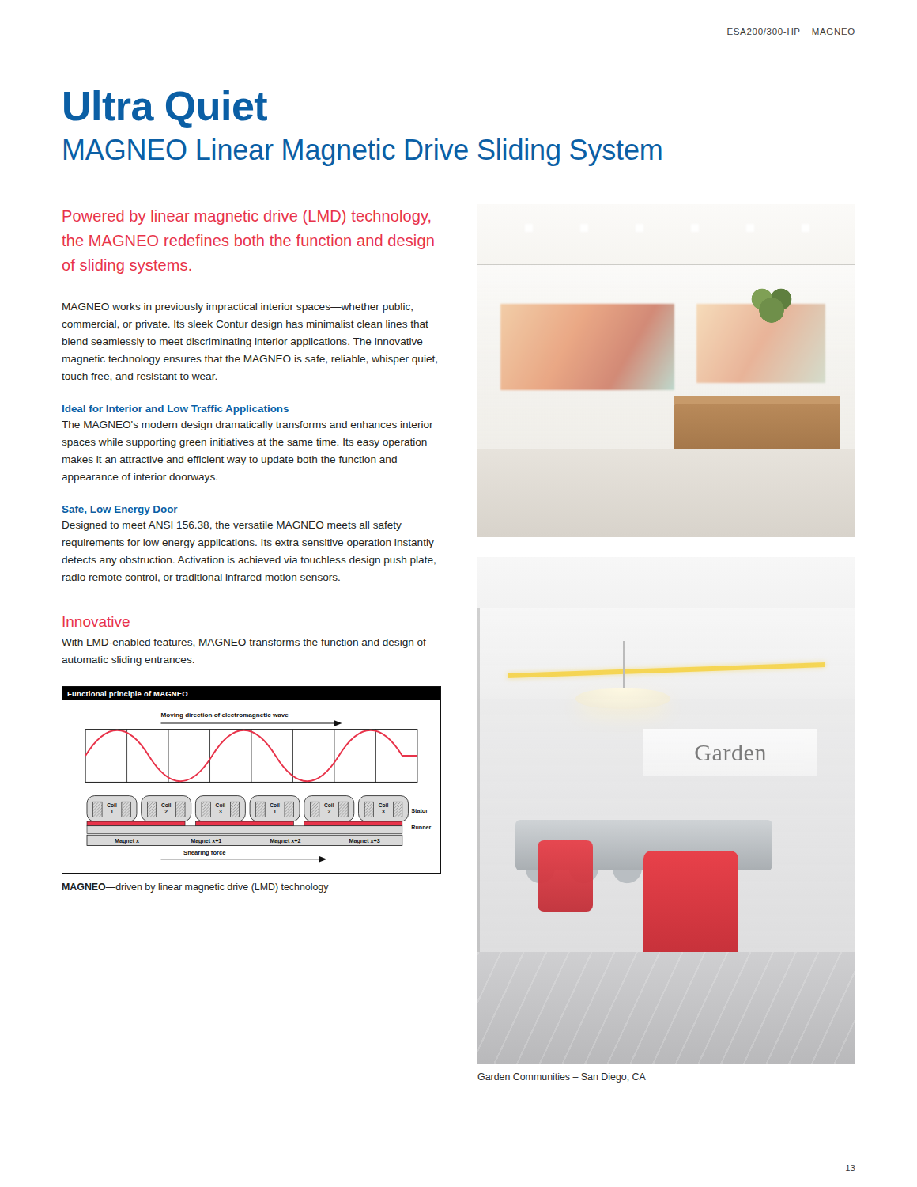ESA200/300-HP MAGNEO
Ultra Quiet
MAGNEO Linear Magnetic Drive Sliding System
Powered by linear magnetic drive (LMD) technology, the MAGNEO redefines both the function and design of sliding systems.
MAGNEO works in previously impractical interior spaces—whether public, commercial, or private. Its sleek Contur design has minimalist clean lines that blend seamlessly to meet discriminating interior applications. The innovative magnetic technology ensures that the MAGNEO is safe, reliable, whisper quiet, touch free, and resistant to wear.
Ideal for Interior and Low Traffic Applications
The MAGNEO's modern design dramatically transforms and enhances interior spaces while supporting green initiatives at the same time. Its easy operation makes it an attractive and efficient way to update both the function and appearance of interior doorways.
Safe, Low Energy Door
Designed to meet ANSI 156.38, the versatile MAGNEO meets all safety requirements for low energy applications. Its extra sensitive operation instantly detects any obstruction. Activation is achieved via touchless design push plate, radio remote control, or traditional infrared motion sensors.
Innovative
With LMD-enabled features, MAGNEO transforms the function and design of automatic sliding entrances.
Functional principle of MAGNEO
Moving direction of electromagnetic wave Coil1 Coil2 Coil3 Coil1 Coil2 Coil3 Stator Runner Magnet x Magnet x+1 Magnet x+2 Magnet x+3 Shearing force
MAGNEO—driven by linear magnetic drive (LMD) technology
Garden
Garden Communities – San Diego, CA
13